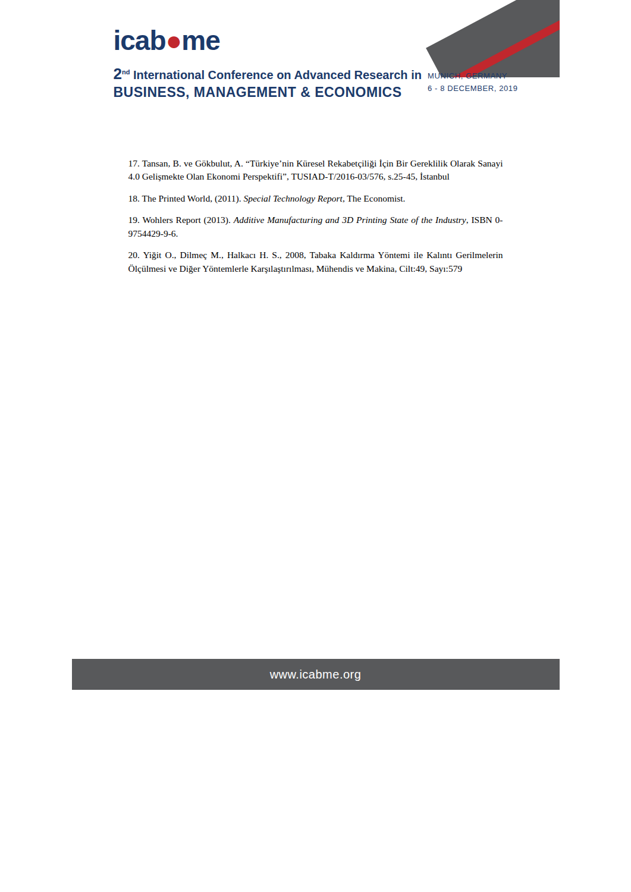icab●me
2nd International Conference on Advanced Research in
BUSINESS, MANAGEMENT & ECONOMICS
MUNICH, GERMANY
6 - 8 DECEMBER, 2019
17. Tansan, B. ve Gökbulut, A. “Türkiye’nin Küresel Rekabetçiliği İçin Bir Gereklilik Olarak Sanayi 4.0 Gelişmekte Olan Ekonomi Perspektifi”, TUSIAD-T/2016-03/576, s.25-45, İstanbul
18. The Printed World, (2011). Special Technology Report, The Economist.
19. Wohlers Report (2013). Additive Manufacturing and 3D Printing State of the Industry, ISBN 0-9754429-9-6.
20. Yiğit O., Dilmeç M., Halkacı H. S., 2008, Tabaka Kaldırma Yöntemi ile Kalıntı Gerilmelerin Ölçülmesi ve Diğer Yöntemlerle Karşılaştırılması, Mühendis ve Makina, Cilt:49, Sayı:579
www.icabme.org